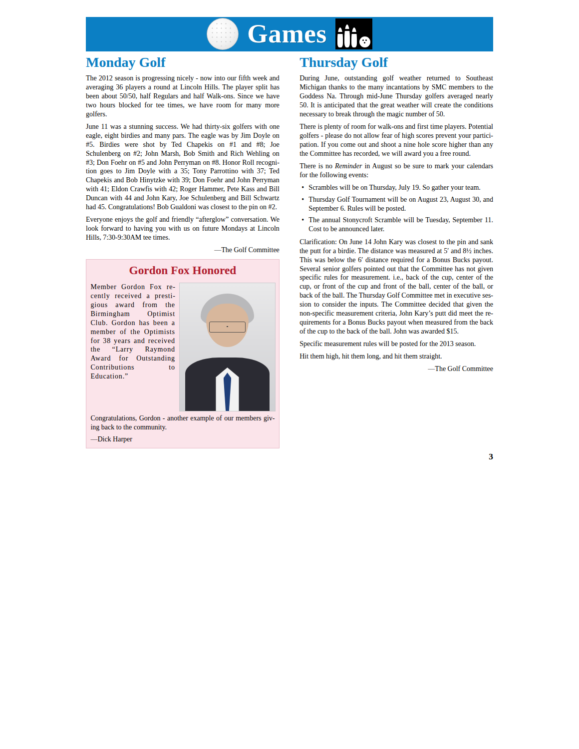Games
Monday Golf
The 2012 season is progressing nicely - now into our fifth week and averaging 36 players a round at Lincoln Hills. The player split has been about 50/50, half Regulars and half Walk-ons. Since we have two hours blocked for tee times, we have room for many more golfers.
June 11 was a stunning success. We had thirty-six golfers with one eagle, eight birdies and many pars. The eagle was by Jim Doyle on #5. Birdies were shot by Ted Chapekis on #1 and #8; Joe Schulenberg on #2; John Marsh, Bob Smith and Rich Wehling on #3; Don Foehr on #5 and John Perryman on #8. Honor Roll recognition goes to Jim Doyle with a 35; Tony Parrottino with 37; Ted Chapekis and Bob Hinytzke with 39; Don Foehr and John Perryman with 41; Eldon Crawfis with 42; Roger Hammer, Pete Kass and Bill Duncan with 44 and John Kary, Joe Schulenberg and Bill Schwartz had 45. Congratulations! Bob Gualdoni was closest to the pin on #2.
Everyone enjoys the golf and friendly “afterglow” conversation. We look forward to having you with us on future Mondays at Lincoln Hills, 7:30-9:30AM tee times.
—The Golf Committee
Gordon Fox Honored
Member Gordon Fox recently received a prestigious award from the Birmingham Optimist Club. Gordon has been a member of the Optimists for 38 years and received the “Larry Raymond Award for Outstanding Contributions to Education.”
Congratulations, Gordon - another example of our members giving back to the community.
—Dick Harper
Thursday Golf
During June, outstanding golf weather returned to Southeast Michigan thanks to the many incantations by SMC members to the Goddess Na. Through mid-June Thursday golfers averaged nearly 50. It is anticipated that the great weather will create the conditions necessary to break through the magic number of 50.
There is plenty of room for walk-ons and first time players. Potential golfers - please do not allow fear of high scores prevent your participation. If you come out and shoot a nine hole score higher than any the Committee has recorded, we will award you a free round.
There is no Reminder in August so be sure to mark your calendars for the following events:
Scrambles will be on Thursday, July 19. So gather your team.
Thursday Golf Tournament will be on August 23, August 30, and September 6. Rules will be posted.
The annual Stonycroft Scramble will be Tuesday, September 11. Cost to be announced later.
Clarification: On June 14 John Kary was closest to the pin and sank the putt for a birdie. The distance was measured at 5′ and 8½ inches. This was below the 6′ distance required for a Bonus Bucks payout. Several senior golfers pointed out that the Committee has not given specific rules for measurement. i.e., back of the cup, center of the cup, or front of the cup and front of the ball, center of the ball, or back of the ball. The Thursday Golf Committee met in executive session to consider the inputs. The Committee decided that given the non-specific measurement criteria, John Kary’s putt did meet the requirements for a Bonus Bucks payout when measured from the back of the cup to the back of the ball. John was awarded $15.
Specific measurement rules will be posted for the 2013 season.
Hit them high, hit them long, and hit them straight.
—The Golf Committee
3